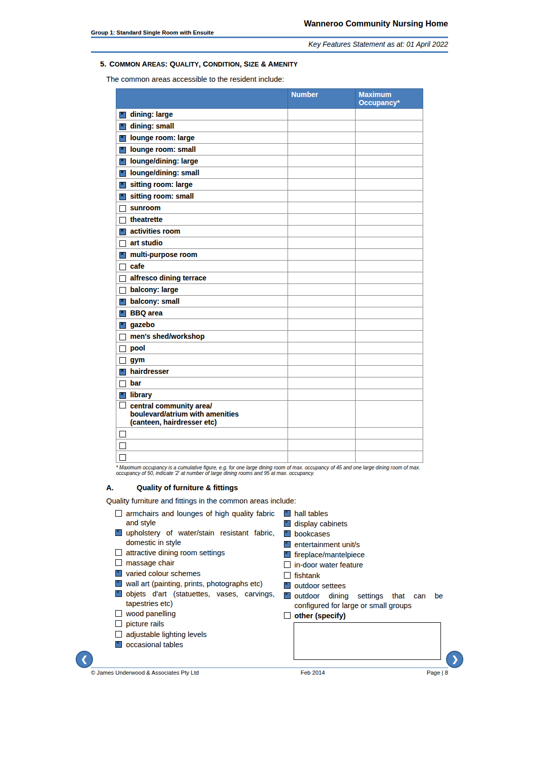Wanneroo Community Nursing Home
Group 1: Standard Single Room with Ensuite
Key Features Statement as at: 01 April 2022
5. COMMON AREAS: QUALITY, CONDITION, SIZE & AMENITY
The common areas accessible to the resident include:
| | Number | Maximum Occupancy* |
| --- | --- | --- |
| dining: large | | |
| dining: small | | |
| lounge room: large | | |
| lounge room: small | | |
| lounge/dining: large | | |
| lounge/dining: small | | |
| sitting room: large | | |
| sitting room: small | | |
| sunroom | | |
| theatrette | | |
| activities room | | |
| art studio | | |
| multi-purpose room | | |
| cafe | | |
| alfresco dining terrace | | |
| balcony: large | | |
| balcony: small | | |
| BBQ area | | |
| gazebo | | |
| men's shed/workshop | | |
| pool | | |
| gym | | |
| hairdresser | | |
| bar | | |
| library | | |
| central community area/ boulevard/atrium with amenities (canteen, hairdresser etc) | | |
* Maximum occupancy is a cumulative figure, e.g. for one large dining room of max. occupancy of 45 and one large dining room of max. occupancy of 50, indicate '2' at number of large dining rooms and 95 at max. occupancy.
A. Quality of furniture & fittings
Quality furniture and fittings in the common areas include:
armchairs and lounges of high quality fabric and style
upholstery of water/stain resistant fabric, domestic in style
attractive dining room settings
massage chair
varied colour schemes
wall art (painting, prints, photographs etc)
objets d'art (statuettes, vases, carvings, tapestries etc)
wood panelling
picture rails
adjustable lighting levels
occasional tables
hall tables
display cabinets
bookcases
entertainment unit/s
fireplace/mantelpiece
in-door water feature
fishtank
outdoor settees
outdoor dining settings that can be configured for large or small groups
other (specify)
❮
❯
© James Underwood & Associates Pty Ltd Feb 2014 Page | 8